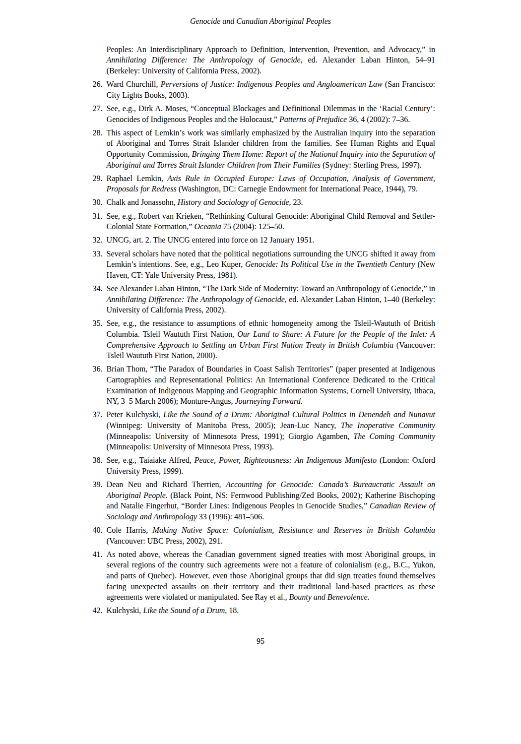Genocide and Canadian Aboriginal Peoples
Peoples: An Interdisciplinary Approach to Definition, Intervention, Prevention, and Advocacy,” in Annihilating Difference: The Anthropology of Genocide, ed. Alexander Laban Hinton, 54–91 (Berkeley: University of California Press, 2002).
26. Ward Churchill, Perversions of Justice: Indigenous Peoples and Angloamerican Law (San Francisco: City Lights Books, 2003).
27. See, e.g., Dirk A. Moses, “Conceptual Blockages and Definitional Dilemmas in the ‘Racial Century’: Genocides of Indigenous Peoples and the Holocaust,” Patterns of Prejudice 36, 4 (2002): 7–36.
28. This aspect of Lemkin’s work was similarly emphasized by the Australian inquiry into the separation of Aboriginal and Torres Strait Islander children from the families. See Human Rights and Equal Opportunity Commission, Bringing Them Home: Report of the National Inquiry into the Separation of Aboriginal and Torres Strait Islander Children from Their Families (Sydney: Sterling Press, 1997).
29. Raphael Lemkin, Axis Rule in Occupied Europe: Laws of Occupation, Analysis of Government, Proposals for Redress (Washington, DC: Carnegie Endowment for International Peace, 1944), 79.
30. Chalk and Jonassohn, History and Sociology of Genocide, 23.
31. See, e.g., Robert van Krieken, “Rethinking Cultural Genocide: Aboriginal Child Removal and Settler-Colonial State Formation,” Oceania 75 (2004): 125–50.
32. UNCG, art. 2. The UNCG entered into force on 12 January 1951.
33. Several scholars have noted that the political negotiations surrounding the UNCG shifted it away from Lemkin’s intentions. See, e.g., Leo Kuper, Genocide: Its Political Use in the Twentieth Century (New Haven, CT: Yale University Press, 1981).
34. See Alexander Laban Hinton, “The Dark Side of Modernity: Toward an Anthropology of Genocide,” in Annihilating Difference: The Anthropology of Genocide, ed. Alexander Laban Hinton, 1–40 (Berkeley: University of California Press, 2002).
35. See, e.g., the resistance to assumptions of ethnic homogeneity among the Tsleil-Waututh of British Columbia. Tsleil Waututh First Nation, Our Land to Share: A Future for the People of the Inlet: A Comprehensive Approach to Settling an Urban First Nation Treaty in British Columbia (Vancouver: Tsleil Waututh First Nation, 2000).
36. Brian Thom, “The Paradox of Boundaries in Coast Salish Territories” (paper presented at Indigenous Cartographies and Representational Politics: An International Conference Dedicated to the Critical Examination of Indigenous Mapping and Geographic Information Systems, Cornell University, Ithaca, NY, 3–5 March 2006); Monture-Angus, Journeying Forward.
37. Peter Kulchyski, Like the Sound of a Drum: Aboriginal Cultural Politics in Denendeh and Nunavut (Winnipeg: University of Manitoba Press, 2005); Jean-Luc Nancy, The Inoperative Community (Minneapolis: University of Minnesota Press, 1991); Giorgio Agamben, The Coming Community (Minneapolis: University of Minnesota Press, 1993).
38. See, e.g., Taiaiake Alfred, Peace, Power, Righteousness: An Indigenous Manifesto (London: Oxford University Press, 1999).
39. Dean Neu and Richard Therrien, Accounting for Genocide: Canada’s Bureaucratic Assault on Aboriginal People. (Black Point, NS: Fernwood Publishing/Zed Books, 2002); Katherine Bischoping and Natalie Fingerhut, “Border Lines: Indigenous Peoples in Genocide Studies,” Canadian Review of Sociology and Anthropology 33 (1996): 481–506.
40. Cole Harris, Making Native Space: Colonialism, Resistance and Reserves in British Columbia (Vancouver: UBC Press, 2002), 291.
41. As noted above, whereas the Canadian government signed treaties with most Aboriginal groups, in several regions of the country such agreements were not a feature of colonialism (e.g., B.C., Yukon, and parts of Quebec). However, even those Aboriginal groups that did sign treaties found themselves facing unexpected assaults on their territory and their traditional land-based practices as these agreements were violated or manipulated. See Ray et al., Bounty and Benevolence.
42. Kulchyski, Like the Sound of a Drum, 18.
95